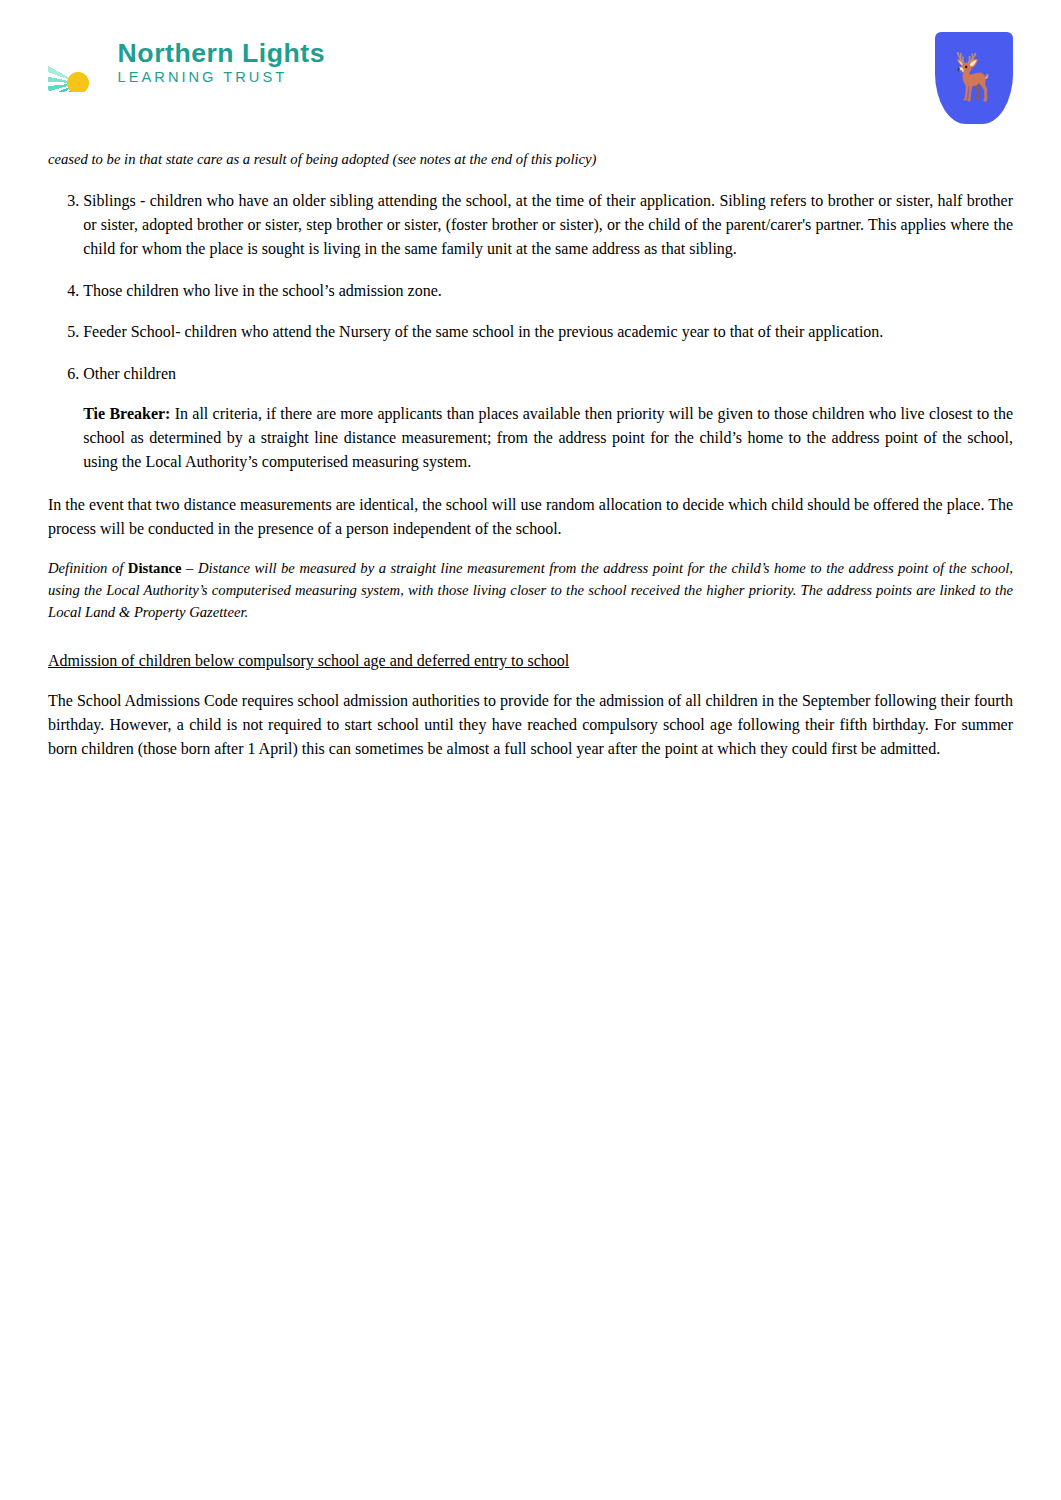Northern Lights
LEARNING TRUST
🦌
ceased to be in that state care as a result of being adopted (see notes at the end of this policy)
Siblings - children who have an older sibling attending the school, at the time of their application. Sibling refers to brother or sister, half brother or sister, adopted brother or sister, step brother or sister, (foster brother or sister), or the child of the parent/carer's partner. This applies where the child for whom the place is sought is living in the same family unit at the same address as that sibling.
Those children who live in the school’s admission zone.
Feeder School- children who attend the Nursery of the same school in the previous academic year to that of their application.
Other children
Tie Breaker: In all criteria, if there are more applicants than places available then priority will be given to those children who live closest to the school as determined by a straight line distance measurement; from the address point for the child’s home to the address point of the school, using the Local Authority’s computerised measuring system.
In the event that two distance measurements are identical, the school will use random allocation to decide which child should be offered the place. The process will be conducted in the presence of a person independent of the school.
Definition of Distance – Distance will be measured by a straight line measurement from the address point for the child’s home to the address point of the school, using the Local Authority’s computerised measuring system, with those living closer to the school received the higher priority. The address points are linked to the Local Land & Property Gazetteer.
Admission of children below compulsory school age and deferred entry to school
The School Admissions Code requires school admission authorities to provide for the admission of all children in the September following their fourth birthday. However, a child is not required to start school until they have reached compulsory school age following their fifth birthday. For summer born children (those born after 1 April) this can sometimes be almost a full school year after the point at which they could first be admitted.